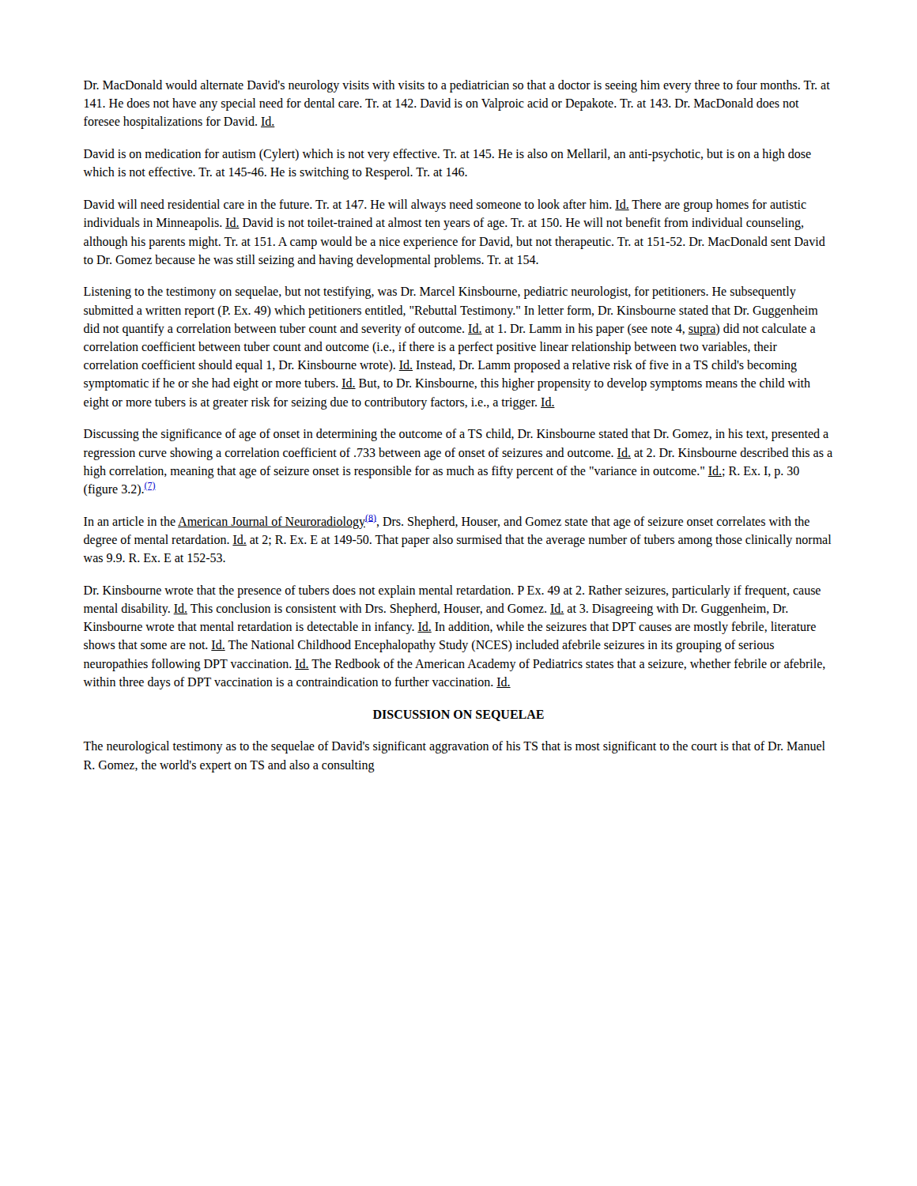Dr. MacDonald would alternate David's neurology visits with visits to a pediatrician so that a doctor is seeing him every three to four months. Tr. at 141. He does not have any special need for dental care. Tr. at 142. David is on Valproic acid or Depakote. Tr. at 143. Dr. MacDonald does not foresee hospitalizations for David. Id.
David is on medication for autism (Cylert) which is not very effective. Tr. at 145. He is also on Mellaril, an anti-psychotic, but is on a high dose which is not effective. Tr. at 145-46. He is switching to Resperol. Tr. at 146.
David will need residential care in the future. Tr. at 147. He will always need someone to look after him. Id. There are group homes for autistic individuals in Minneapolis. Id. David is not toilet-trained at almost ten years of age. Tr. at 150. He will not benefit from individual counseling, although his parents might. Tr. at 151. A camp would be a nice experience for David, but not therapeutic. Tr. at 151-52. Dr. MacDonald sent David to Dr. Gomez because he was still seizing and having developmental problems. Tr. at 154.
Listening to the testimony on sequelae, but not testifying, was Dr. Marcel Kinsbourne, pediatric neurologist, for petitioners. He subsequently submitted a written report (P. Ex. 49) which petitioners entitled, "Rebuttal Testimony." In letter form, Dr. Kinsbourne stated that Dr. Guggenheim did not quantify a correlation between tuber count and severity of outcome. Id. at 1. Dr. Lamm in his paper (see note 4, supra) did not calculate a correlation coefficient between tuber count and outcome (i.e., if there is a perfect positive linear relationship between two variables, their correlation coefficient should equal 1, Dr. Kinsbourne wrote). Id. Instead, Dr. Lamm proposed a relative risk of five in a TS child's becoming symptomatic if he or she had eight or more tubers. Id. But, to Dr. Kinsbourne, this higher propensity to develop symptoms means the child with eight or more tubers is at greater risk for seizing due to contributory factors, i.e., a trigger. Id.
Discussing the significance of age of onset in determining the outcome of a TS child, Dr. Kinsbourne stated that Dr. Gomez, in his text, presented a regression curve showing a correlation coefficient of .733 between age of onset of seizures and outcome. Id. at 2. Dr. Kinsbourne described this as a high correlation, meaning that age of seizure onset is responsible for as much as fifty percent of the "variance in outcome." Id.; R. Ex. I, p. 30 (figure 3.2).(7)
In an article in the American Journal of Neuroradiology(8), Drs. Shepherd, Houser, and Gomez state that age of seizure onset correlates with the degree of mental retardation. Id. at 2; R. Ex. E at 149-50. That paper also surmised that the average number of tubers among those clinically normal was 9.9. R. Ex. E at 152-53.
Dr. Kinsbourne wrote that the presence of tubers does not explain mental retardation. P Ex. 49 at 2. Rather seizures, particularly if frequent, cause mental disability. Id. This conclusion is consistent with Drs. Shepherd, Houser, and Gomez. Id. at 3. Disagreeing with Dr. Guggenheim, Dr. Kinsbourne wrote that mental retardation is detectable in infancy. Id. In addition, while the seizures that DPT causes are mostly febrile, literature shows that some are not. Id. The National Childhood Encephalopathy Study (NCES) included afebrile seizures in its grouping of serious neuropathies following DPT vaccination. Id. The Redbook of the American Academy of Pediatrics states that a seizure, whether febrile or afebrile, within three days of DPT vaccination is a contraindication to further vaccination. Id.
DISCUSSION ON SEQUELAE
The neurological testimony as to the sequelae of David's significant aggravation of his TS that is most significant to the court is that of Dr. Manuel R. Gomez, the world's expert on TS and also a consulting